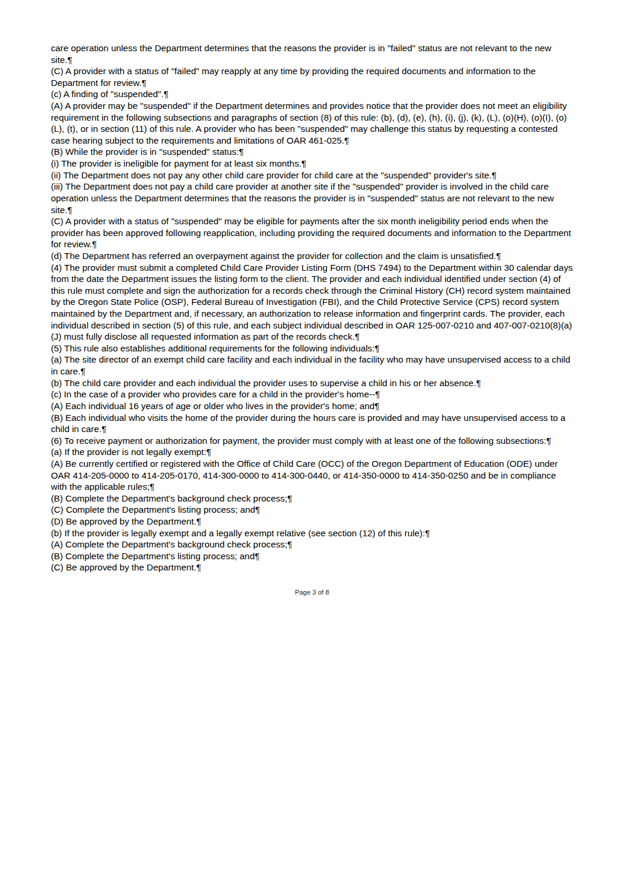care operation unless the Department determines that the reasons the provider is in "failed" status are not relevant to the new site.¶
(C) A provider with a status of "failed" may reapply at any time by providing the required documents and information to the Department for review.¶
(c) A finding of "suspended".¶
(A) A provider may be "suspended" if the Department determines and provides notice that the provider does not meet an eligibility requirement in the following subsections and paragraphs of section (8) of this rule: (b), (d), (e), (h), (i), (j), (k), (L), (o)(H), (o)(I), (o)(L), (t), or in section (11) of this rule. A provider who has been "suspended" may challenge this status by requesting a contested case hearing subject to the requirements and limitations of OAR 461-025.¶
(B) While the provider is in "suspended" status:¶
(i) The provider is ineligible for payment for at least six months.¶
(ii) The Department does not pay any other child care provider for child care at the "suspended" provider's site.¶
(iii) The Department does not pay a child care provider at another site if the "suspended" provider is involved in the child care operation unless the Department determines that the reasons the provider is in "suspended" status are not relevant to the new site.¶
(C) A provider with a status of "suspended" may be eligible for payments after the six month ineligibility period ends when the provider has been approved following reapplication, including providing the required documents and information to the Department for review.¶
(d) The Department has referred an overpayment against the provider for collection and the claim is unsatisfied.¶
(4) The provider must submit a completed Child Care Provider Listing Form (DHS 7494) to the Department within 30 calendar days from the date the Department issues the listing form to the client. The provider and each individual identified under section (4) of this rule must complete and sign the authorization for a records check through the Criminal History (CH) record system maintained by the Oregon State Police (OSP), Federal Bureau of Investigation (FBI), and the Child Protective Service (CPS) record system maintained by the Department and, if necessary, an authorization to release information and fingerprint cards. The provider, each individual described in section (5) of this rule, and each subject individual described in OAR 125-007-0210 and 407-007-0210(8)(a)(J) must fully disclose all requested information as part of the records check.¶
(5) This rule also establishes additional requirements for the following individuals:¶
(a) The site director of an exempt child care facility and each individual in the facility who may have unsupervised access to a child in care.¶
(b) The child care provider and each individual the provider uses to supervise a child in his or her absence.¶
(c) In the case of a provider who provides care for a child in the provider's home--¶
(A) Each individual 16 years of age or older who lives in the provider's home; and¶
(B) Each individual who visits the home of the provider during the hours care is provided and may have unsupervised access to a child in care.¶
(6) To receive payment or authorization for payment, the provider must comply with at least one of the following subsections:¶
(a) If the provider is not legally exempt:¶
(A) Be currently certified or registered with the Office of Child Care (OCC) of the Oregon Department of Education (ODE) under OAR 414-205-0000 to 414-205-0170, 414-300-0000 to 414-300-0440, or 414-350-0000 to 414-350-0250 and be in compliance with the applicable rules;¶
(B) Complete the Department's background check process;¶
(C) Complete the Department's listing process; and¶
(D) Be approved by the Department.¶
(b) If the provider is legally exempt and a legally exempt relative (see section (12) of this rule):¶
(A) Complete the Department's background check process;¶
(B) Complete the Department's listing process; and¶
(C) Be approved by the Department.¶
Page 3 of 8